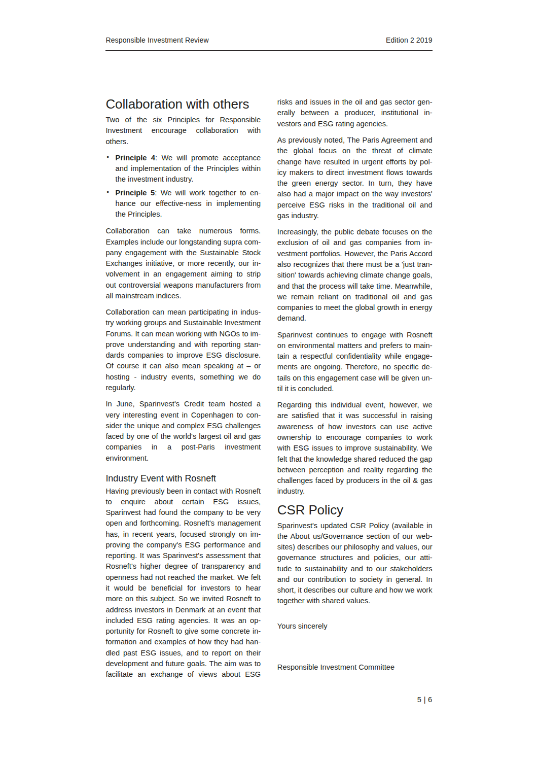Responsible Investment Review
Edition 2 2019
Collaboration with others
Two of the six Principles for Responsible Investment encourage collaboration with others.
Principle 4: We will promote acceptance and implementation of the Principles within the investment industry.
Principle 5: We will work together to enhance our effective-ness in implementing the Principles.
Collaboration can take numerous forms. Examples include our longstanding supra company engagement with the Sustainable Stock Exchanges initiative, or more recently, our involvement in an engagement aiming to strip out controversial weapons manufacturers from all mainstream indices.
Collaboration can mean participating in industry working groups and Sustainable Investment Forums. It can mean working with NGOs to improve understanding and with reporting standards companies to improve ESG disclosure. Of course it can also mean speaking at – or hosting - industry events, something we do regularly.
In June, Sparinvest's Credit team hosted a very interesting event in Copenhagen to consider the unique and complex ESG challenges faced by one of the world's largest oil and gas companies in a post-Paris investment environment.
Industry Event with Rosneft
Having previously been in contact with Rosneft to enquire about certain ESG issues, Sparinvest had found the company to be very open and forthcoming. Rosneft's management has, in recent years, focused strongly on improving the company's ESG performance and reporting. It was Sparinvest's assessment that Rosneft's higher degree of transparency and openness had not reached the market. We felt it would be beneficial for investors to hear more on this subject. So we invited Rosneft to address investors in Denmark at an event that included ESG rating agencies. It was an opportunity for Rosneft to give some concrete information and examples of how they had handled past ESG issues, and to report on their development and future goals. The aim was to facilitate an exchange of views about ESG risks and issues in the oil and gas sector generally between a producer, institutional investors and ESG rating agencies.
As previously noted, The Paris Agreement and the global focus on the threat of climate change have resulted in urgent efforts by policy makers to direct investment flows towards the green energy sector. In turn, they have also had a major impact on the way investors' perceive ESG risks in the traditional oil and gas industry.
Increasingly, the public debate focuses on the exclusion of oil and gas companies from investment portfolios. However, the Paris Accord also recognizes that there must be a 'just transition' towards achieving climate change goals, and that the process will take time. Meanwhile, we remain reliant on traditional oil and gas companies to meet the global growth in energy demand.
Sparinvest continues to engage with Rosneft on environmental matters and prefers to maintain a respectful confidentiality while engagements are ongoing. Therefore, no specific details on this engagement case will be given until it is concluded.
Regarding this individual event, however, we are satisfied that it was successful in raising awareness of how investors can use active ownership to encourage companies to work with ESG issues to improve sustainability. We felt that the knowledge shared reduced the gap between perception and reality regarding the challenges faced by producers in the oil & gas industry.
CSR Policy
Sparinvest's updated CSR Policy (available in the About us/Governance section of our websites) describes our philosophy and values, our governance structures and policies, our attitude to sustainability and to our stakeholders and our contribution to society in general. In short, it describes our culture and how we work together with shared values.
Yours sincerely
Responsible Investment Committee
5 | 6